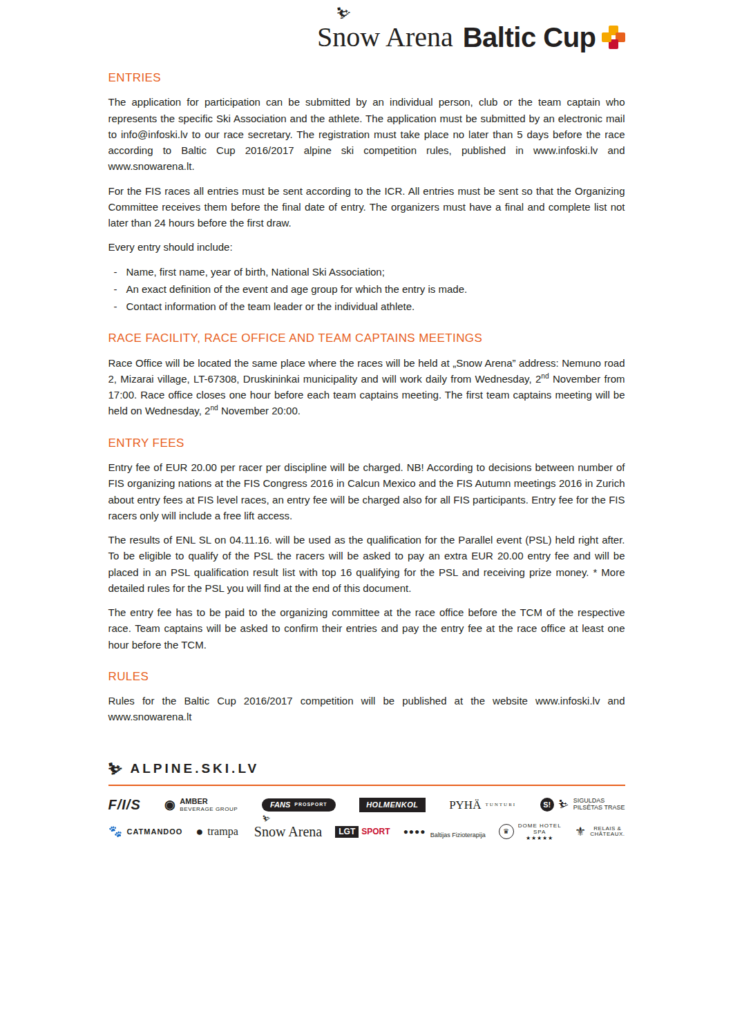⛷Snow Arena
Baltic Cup
Entries
The application for participation can be submitted by an individual person, club or the team captain who represents the specific Ski Association and the athlete. The application must be submitted by an electronic mail to info@infoski.lv to our race secretary. The registration must take place no later than 5 days before the race according to Baltic Cup 2016/2017 alpine ski competition rules, published in www.infoski.lv and www.snowarena.lt.
For the FIS races all entries must be sent according to the ICR. All entries must be sent so that the Organizing Committee receives them before the final date of entry. The organizers must have a final and complete list not later than 24 hours before the first draw.
Every entry should include:
Name, first name, year of birth, National Ski Association;
An exact definition of the event and age group for which the entry is made.
Contact information of the team leader or the individual athlete.
Race facility, race office and team captains meetings
Race Office will be located the same place where the races will be held at „Snow Arena” address: Nemuno road 2, Mizarai village, LT-67308, Druskininkai municipality and will work daily from Wednesday, 2nd November from 17:00. Race office closes one hour before each team captains meeting. The first team captains meeting will be held on Wednesday, 2nd November 20:00.
Entry fees
Entry fee of EUR 20.00 per racer per discipline will be charged. NB! According to decisions between number of FIS organizing nations at the FIS Congress 2016 in Calcun Mexico and the FIS Autumn meetings 2016 in Zurich about entry fees at FIS level races, an entry fee will be charged also for all FIS participants. Entry fee for the FIS racers only will include a free lift access.
The results of ENL SL on 04.11.16. will be used as the qualification for the Parallel event (PSL) held right after. To be eligible to qualify of the PSL the racers will be asked to pay an extra EUR 20.00 entry fee and will be placed in an PSL qualification result list with top 16 qualifying for the PSL and receiving prize money. * More detailed rules for the PSL you will find at the end of this document.
The entry fee has to be paid to the organizing committee at the race office before the TCM of the respective race. Team captains will be asked to confirm their entries and pay the entry fee at the race office at least one hour before the TCM.
Rules
Rules for the Baltic Cup 2016/2017 competition will be published at the website www.infoski.lv and www.snowarena.lt
⛷ ALPINE.SKI.LV
F/I/S
◉AMBERBEVERAGE GROUP
FANSPROSPORT
HOLMENKOL
PYHÄTUNTURI
S! ⛷ SIGULDAS
PILSĒTAS TRASE
🐾CATMANDOO
●trampa
⛷Snow Arena
LGT SPORT
●●●●
Baltijas Fizioterapija
♛DOME HOTEL
SPA
★★★★★
⚜RELAIS &
CHÂTEAUX.